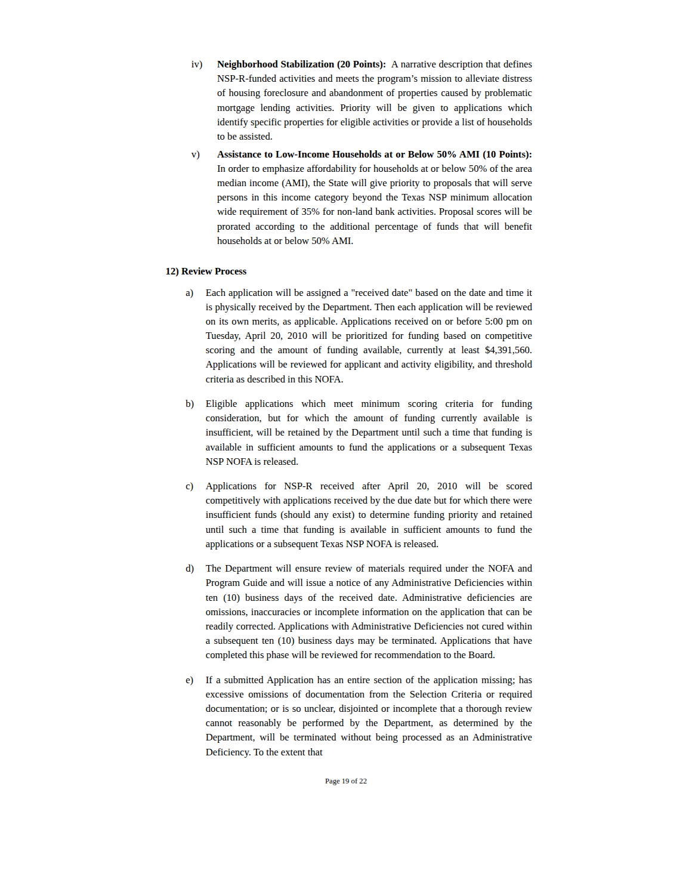iv) Neighborhood Stabilization (20 Points): A narrative description that defines NSP-R-funded activities and meets the program’s mission to alleviate distress of housing foreclosure and abandonment of properties caused by problematic mortgage lending activities. Priority will be given to applications which identify specific properties for eligible activities or provide a list of households to be assisted.
v) Assistance to Low-Income Households at or Below 50% AMI (10 Points): In order to emphasize affordability for households at or below 50% of the area median income (AMI), the State will give priority to proposals that will serve persons in this income category beyond the Texas NSP minimum allocation wide requirement of 35% for non-land bank activities. Proposal scores will be prorated according to the additional percentage of funds that will benefit households at or below 50% AMI.
12) Review Process
a) Each application will be assigned a "received date" based on the date and time it is physically received by the Department. Then each application will be reviewed on its own merits, as applicable. Applications received on or before 5:00 pm on Tuesday, April 20, 2010 will be prioritized for funding based on competitive scoring and the amount of funding available, currently at least $4,391,560. Applications will be reviewed for applicant and activity eligibility, and threshold criteria as described in this NOFA.
b) Eligible applications which meet minimum scoring criteria for funding consideration, but for which the amount of funding currently available is insufficient, will be retained by the Department until such a time that funding is available in sufficient amounts to fund the applications or a subsequent Texas NSP NOFA is released.
c) Applications for NSP-R received after April 20, 2010 will be scored competitively with applications received by the due date but for which there were insufficient funds (should any exist) to determine funding priority and retained until such a time that funding is available in sufficient amounts to fund the applications or a subsequent Texas NSP NOFA is released.
d) The Department will ensure review of materials required under the NOFA and Program Guide and will issue a notice of any Administrative Deficiencies within ten (10) business days of the received date. Administrative deficiencies are omissions, inaccuracies or incomplete information on the application that can be readily corrected. Applications with Administrative Deficiencies not cured within a subsequent ten (10) business days may be terminated. Applications that have completed this phase will be reviewed for recommendation to the Board.
e) If a submitted Application has an entire section of the application missing; has excessive omissions of documentation from the Selection Criteria or required documentation; or is so unclear, disjointed or incomplete that a thorough review cannot reasonably be performed by the Department, as determined by the Department, will be terminated without being processed as an Administrative Deficiency. To the extent that
Page 19 of 22